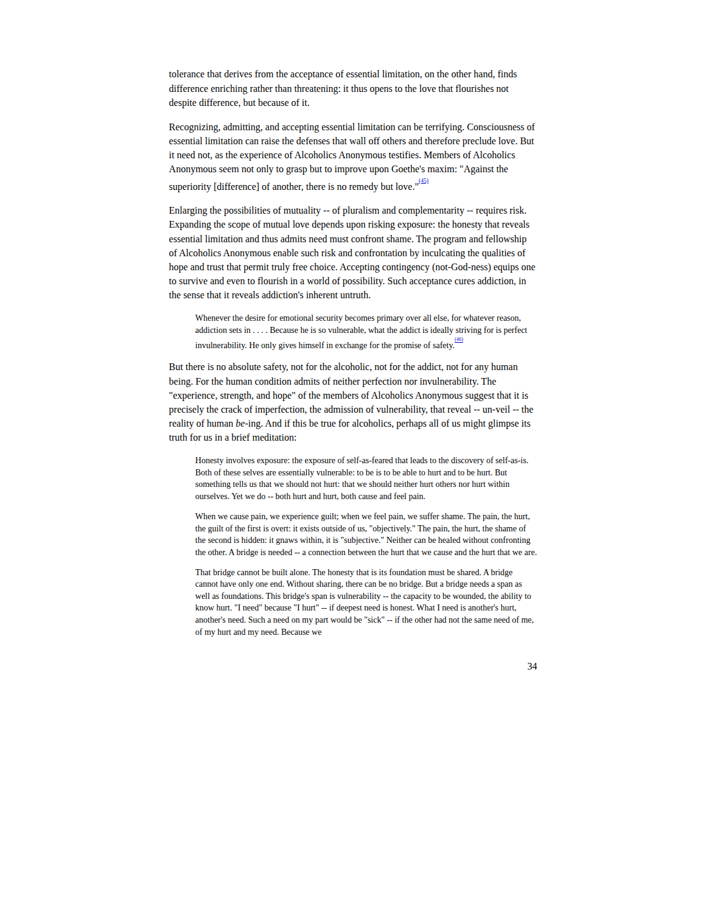tolerance that derives from the acceptance of essential limitation, on the other hand, finds difference enriching rather than threatening: it thus opens to the love that flourishes not despite difference, but because of it.
Recognizing, admitting, and accepting essential limitation can be terrifying. Consciousness of essential limitation can raise the defenses that wall off others and therefore preclude love. But it need not, as the experience of Alcoholics Anonymous testifies. Members of Alcoholics Anonymous seem not only to grasp but to improve upon Goethe's maxim: "Against the superiority [difference] of another, there is no remedy but love."(45)
Enlarging the possibilities of mutuality -- of pluralism and complementarity -- requires risk. Expanding the scope of mutual love depends upon risking exposure: the honesty that reveals essential limitation and thus admits need must confront shame. The program and fellowship of Alcoholics Anonymous enable such risk and confrontation by inculcating the qualities of hope and trust that permit truly free choice. Accepting contingency (not-God-ness) equips one to survive and even to flourish in a world of possibility. Such acceptance cures addiction, in the sense that it reveals addiction's inherent untruth.
Whenever the desire for emotional security becomes primary over all else, for whatever reason, addiction sets in . . . . Because he is so vulnerable, what the addict is ideally striving for is perfect invulnerability. He only gives himself in exchange for the promise of safety.(46)
But there is no absolute safety, not for the alcoholic, not for the addict, not for any human being. For the human condition admits of neither perfection nor invulnerability. The "experience, strength, and hope" of the members of Alcoholics Anonymous suggest that it is precisely the crack of imperfection, the admission of vulnerability, that reveal -- un-veil -- the reality of human be-ing. And if this be true for alcoholics, perhaps all of us might glimpse its truth for us in a brief meditation:
Honesty involves exposure: the exposure of self-as-feared that leads to the discovery of self-as-is. Both of these selves are essentially vulnerable: to be is to be able to hurt and to be hurt. But something tells us that we should not hurt: that we should neither hurt others nor hurt within ourselves. Yet we do -- both hurt and hurt, both cause and feel pain.
When we cause pain, we experience guilt; when we feel pain, we suffer shame. The pain, the hurt, the guilt of the first is overt: it exists outside of us, "objectively." The pain, the hurt, the shame of the second is hidden: it gnaws within, it is "subjective." Neither can be healed without confronting the other. A bridge is needed -- a connection between the hurt that we cause and the hurt that we are.
That bridge cannot be built alone. The honesty that is its foundation must be shared. A bridge cannot have only one end. Without sharing, there can be no bridge. But a bridge needs a span as well as foundations. This bridge's span is vulnerability -- the capacity to be wounded, the ability to know hurt. "I need" because "I hurt" -- if deepest need is honest. What I need is another's hurt, another's need. Such a need on my part would be "sick" -- if the other had not the same need of me, of my hurt and my need. Because we
34